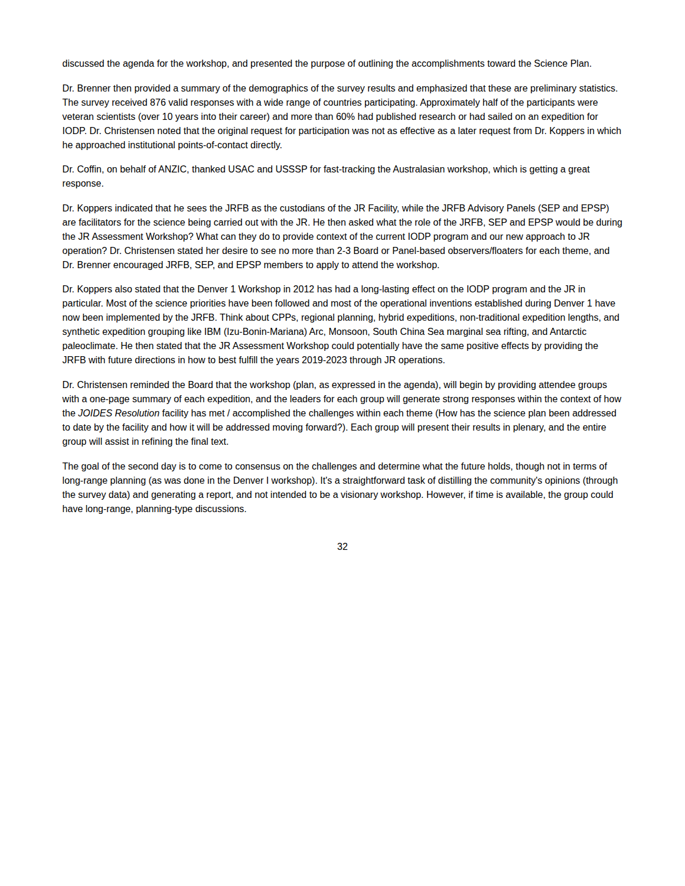discussed the agenda for the workshop, and presented the purpose of outlining the accomplishments toward the Science Plan.
Dr. Brenner then provided a summary of the demographics of the survey results and emphasized that these are preliminary statistics. The survey received 876 valid responses with a wide range of countries participating. Approximately half of the participants were veteran scientists (over 10 years into their career) and more than 60% had published research or had sailed on an expedition for IODP. Dr. Christensen noted that the original request for participation was not as effective as a later request from Dr. Koppers in which he approached institutional points-of-contact directly.
Dr. Coffin, on behalf of ANZIC, thanked USAC and USSSP for fast-tracking the Australasian workshop, which is getting a great response.
Dr. Koppers indicated that he sees the JRFB as the custodians of the JR Facility, while the JRFB Advisory Panels (SEP and EPSP) are facilitators for the science being carried out with the JR. He then asked what the role of the JRFB, SEP and EPSP would be during the JR Assessment Workshop? What can they do to provide context of the current IODP program and our new approach to JR operation? Dr. Christensen stated her desire to see no more than 2-3 Board or Panel-based observers/floaters for each theme, and Dr. Brenner encouraged JRFB, SEP, and EPSP members to apply to attend the workshop.
Dr. Koppers also stated that the Denver 1 Workshop in 2012 has had a long-lasting effect on the IODP program and the JR in particular. Most of the science priorities have been followed and most of the operational inventions established during Denver 1 have now been implemented by the JRFB. Think about CPPs, regional planning, hybrid expeditions, non-traditional expedition lengths, and synthetic expedition grouping like IBM (Izu-Bonin-Mariana) Arc, Monsoon, South China Sea marginal sea rifting, and Antarctic paleoclimate. He then stated that the JR Assessment Workshop could potentially have the same positive effects by providing the JRFB with future directions in how to best fulfill the years 2019-2023 through JR operations.
Dr. Christensen reminded the Board that the workshop (plan, as expressed in the agenda), will begin by providing attendee groups with a one-page summary of each expedition, and the leaders for each group will generate strong responses within the context of how the JOIDES Resolution facility has met / accomplished the challenges within each theme (How has the science plan been addressed to date by the facility and how it will be addressed moving forward?). Each group will present their results in plenary, and the entire group will assist in refining the final text.
The goal of the second day is to come to consensus on the challenges and determine what the future holds, though not in terms of long-range planning (as was done in the Denver I workshop). It's a straightforward task of distilling the community's opinions (through the survey data) and generating a report, and not intended to be a visionary workshop. However, if time is available, the group could have long-range, planning-type discussions.
32